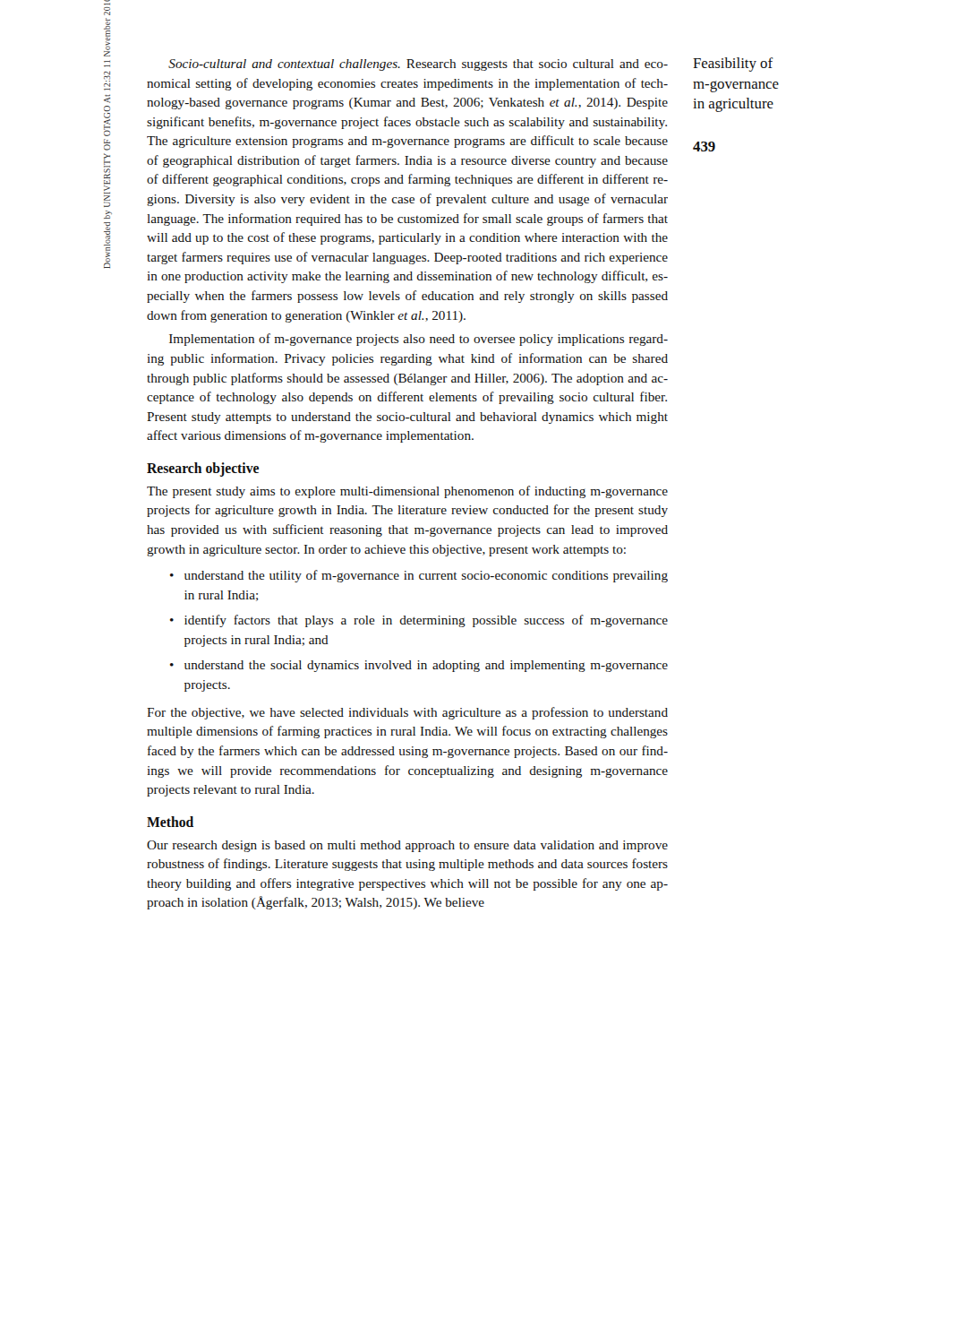Downloaded by UNIVERSITY OF OTAGO At 12:32 11 November 2016 (PT)
Feasibility of
m-governance
in agriculture
439
Socio-cultural and contextual challenges. Research suggests that socio cultural and economical setting of developing economies creates impediments in the implementation of technology-based governance programs (Kumar and Best, 2006; Venkatesh et al., 2014). Despite significant benefits, m-governance project faces obstacle such as scalability and sustainability. The agriculture extension programs and m-governance programs are difficult to scale because of geographical distribution of target farmers. India is a resource diverse country and because of different geographical conditions, crops and farming techniques are different in different regions. Diversity is also very evident in the case of prevalent culture and usage of vernacular language. The information required has to be customized for small scale groups of farmers that will add up to the cost of these programs, particularly in a condition where interaction with the target farmers requires use of vernacular languages. Deep-rooted traditions and rich experience in one production activity make the learning and dissemination of new technology difficult, especially when the farmers possess low levels of education and rely strongly on skills passed down from generation to generation (Winkler et al., 2011).
Implementation of m-governance projects also need to oversee policy implications regarding public information. Privacy policies regarding what kind of information can be shared through public platforms should be assessed (Bélanger and Hiller, 2006). The adoption and acceptance of technology also depends on different elements of prevailing socio cultural fiber. Present study attempts to understand the socio-cultural and behavioral dynamics which might affect various dimensions of m-governance implementation.
Research objective
The present study aims to explore multi-dimensional phenomenon of inducting m-governance projects for agriculture growth in India. The literature review conducted for the present study has provided us with sufficient reasoning that m-governance projects can lead to improved growth in agriculture sector. In order to achieve this objective, present work attempts to:
understand the utility of m-governance in current socio-economic conditions prevailing in rural India;
identify factors that plays a role in determining possible success of m-governance projects in rural India; and
understand the social dynamics involved in adopting and implementing m-governance projects.
For the objective, we have selected individuals with agriculture as a profession to understand multiple dimensions of farming practices in rural India. We will focus on extracting challenges faced by the farmers which can be addressed using m-governance projects. Based on our findings we will provide recommendations for conceptualizing and designing m-governance projects relevant to rural India.
Method
Our research design is based on multi method approach to ensure data validation and improve robustness of findings. Literature suggests that using multiple methods and data sources fosters theory building and offers integrative perspectives which will not be possible for any one approach in isolation (Ågerfalk, 2013; Walsh, 2015). We believe